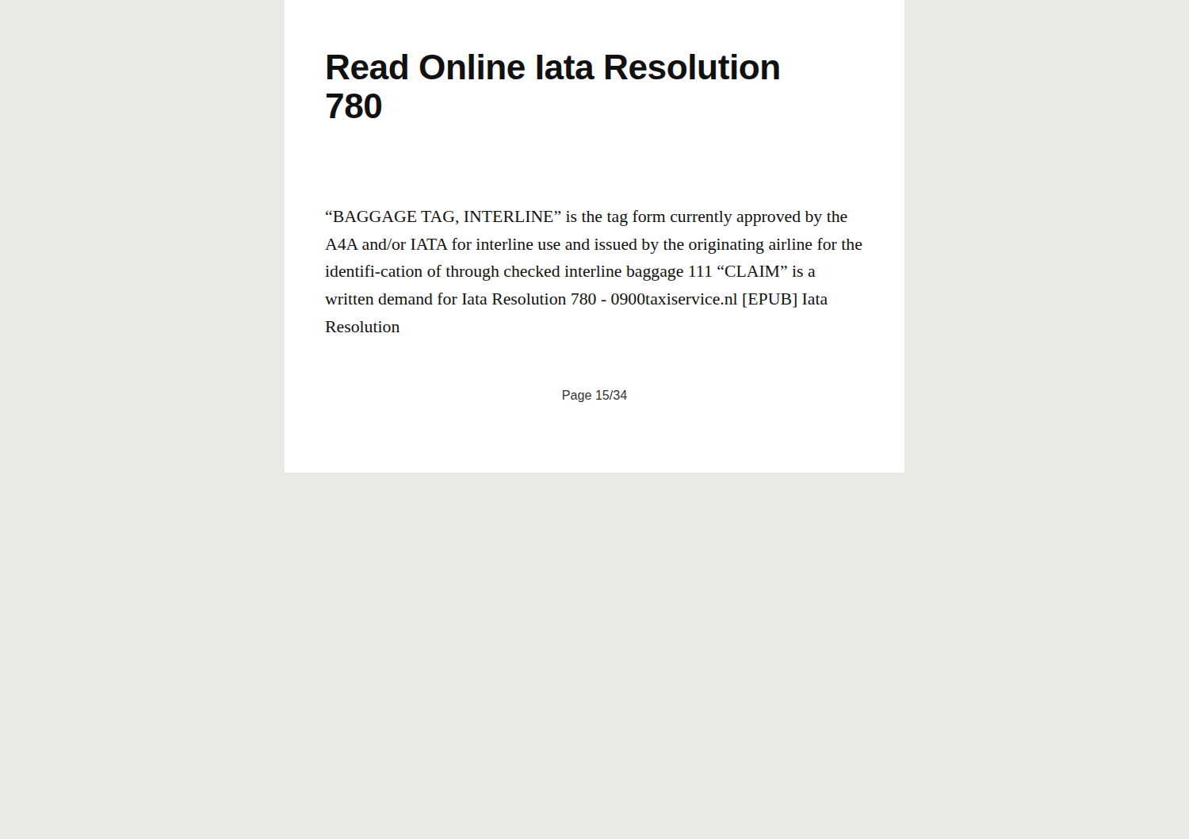Read Online Iata Resolution 780
“BAGGAGE TAG, INTERLINE” is the tag form currently approved by the A4A and/or IATA for interline use and issued by the originating airline for the identifi-cation of through checked interline baggage 111 “CLAIM” is a written demand for Iata Resolution 780 - 0900taxiservice.nl [EPUB] Iata Resolution
Page 15/34